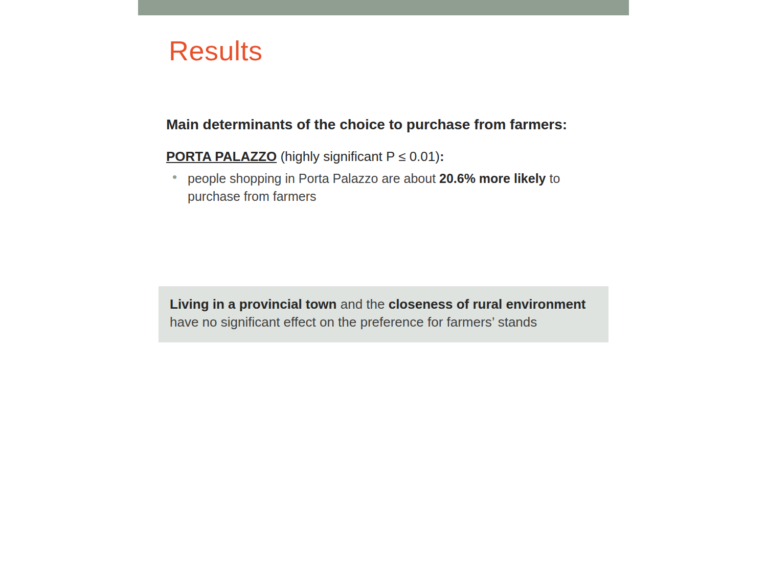Results
Main determinants of the choice to purchase from farmers:
PORTA PALAZZO (highly significant P ≤ 0.01):
people shopping in Porta Palazzo are about 20.6% more likely to purchase from farmers
Living in a provincial town and the closeness of rural environment have no significant effect on the preference for farmers’ stands